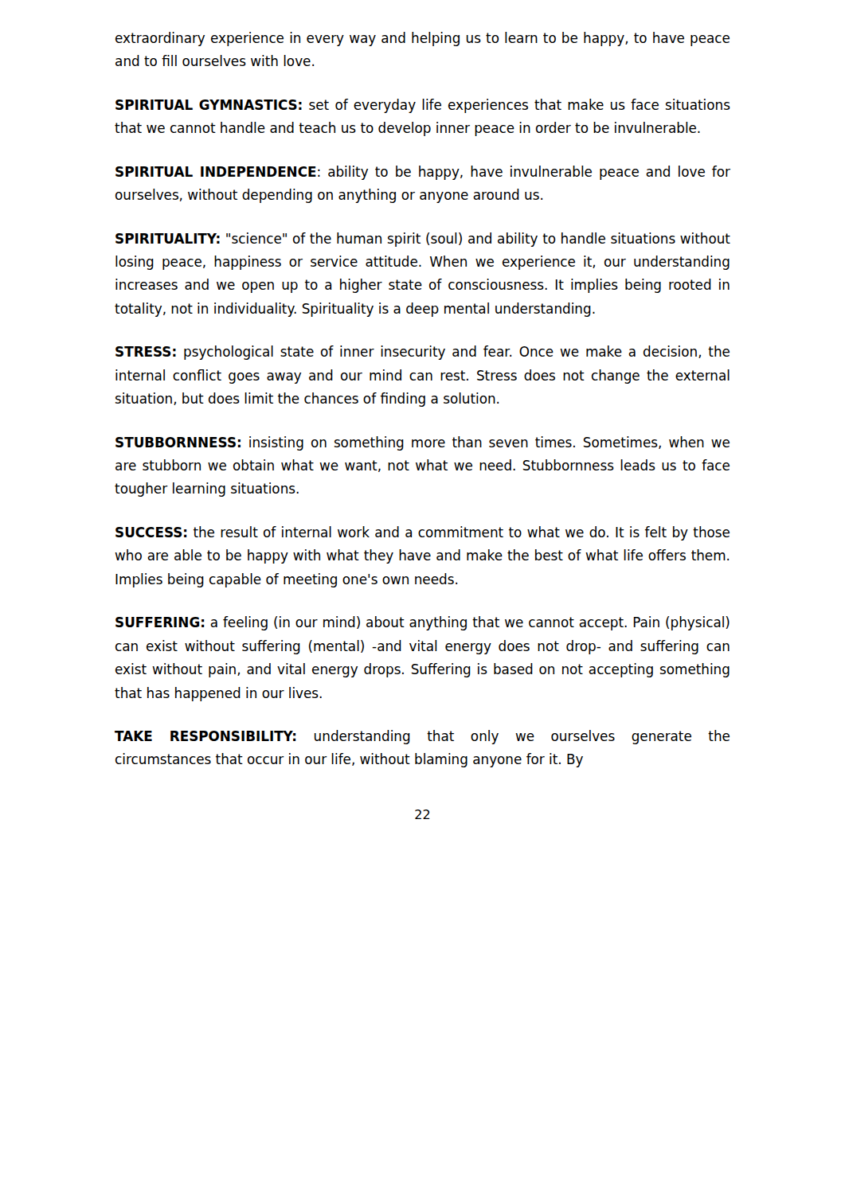extraordinary experience in every way and helping us to learn to be happy, to have peace and to fill ourselves with love.
SPIRITUAL GYMNASTICS: set of everyday life experiences that make us face situations that we cannot handle and teach us to develop inner peace in order to be invulnerable.
SPIRITUAL INDEPENDENCE: ability to be happy, have invulnerable peace and love for ourselves, without depending on anything or anyone around us.
SPIRITUALITY: "science" of the human spirit (soul) and ability to handle situations without losing peace, happiness or service attitude. When we experience it, our understanding increases and we open up to a higher state of consciousness. It implies being rooted in totality, not in individuality. Spirituality is a deep mental understanding.
STRESS: psychological state of inner insecurity and fear. Once we make a decision, the internal conflict goes away and our mind can rest. Stress does not change the external situation, but does limit the chances of finding a solution.
STUBBORNNESS: insisting on something more than seven times. Sometimes, when we are stubborn we obtain what we want, not what we need. Stubbornness leads us to face tougher learning situations.
SUCCESS: the result of internal work and a commitment to what we do. It is felt by those who are able to be happy with what they have and make the best of what life offers them. Implies being capable of meeting one's own needs.
SUFFERING: a feeling (in our mind) about anything that we cannot accept. Pain (physical) can exist without suffering (mental) -and vital energy does not drop- and suffering can exist without pain, and vital energy drops. Suffering is based on not accepting something that has happened in our lives.
TAKE RESPONSIBILITY: understanding that only we ourselves generate the circumstances that occur in our life, without blaming anyone for it. By
22